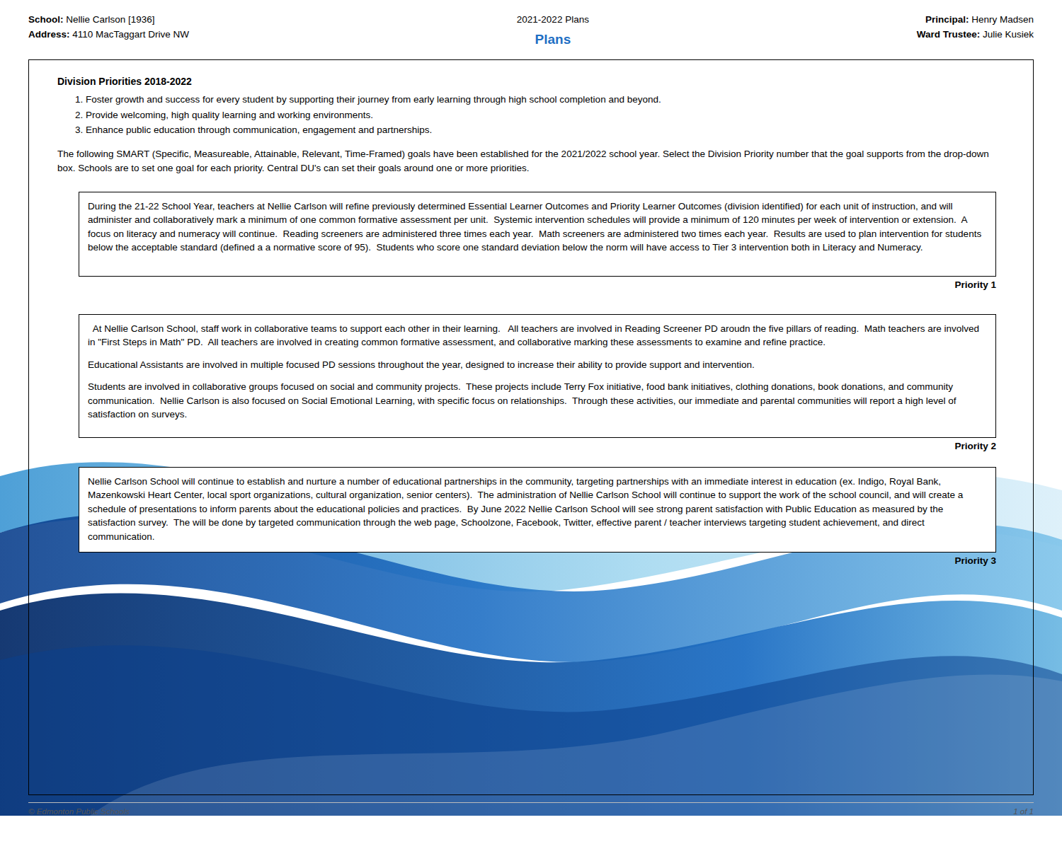School: Nellie Carlson [1936]
Address: 4110 MacTaggart Drive NW
2021-2022 Plans
Plans
Principal: Henry Madsen
Ward Trustee: Julie Kusiek
Division Priorities 2018-2022
Foster growth and success for every student by supporting their journey from early learning through high school completion and beyond.
Provide welcoming, high quality learning and working environments.
Enhance public education through communication, engagement and partnerships.
The following SMART (Specific, Measureable, Attainable, Relevant, Time-Framed) goals have been established for the 2021/2022 school year. Select the Division Priority number that the goal supports from the drop-down box. Schools are to set one goal for each priority. Central DU's can set their goals around one or more priorities.
During the 21-22 School Year, teachers at Nellie Carlson will refine previously determined Essential Learner Outcomes and Priority Learner Outcomes (division identified) for each unit of instruction, and will administer and collaboratively mark a minimum of one common formative assessment per unit. Systemic intervention schedules will provide a minimum of 120 minutes per week of intervention or extension. A focus on literacy and numeracy will continue. Reading screeners are administered three times each year. Math screeners are administered two times each year. Results are used to plan intervention for students below the acceptable standard (defined a a normative score of 95). Students who score one standard deviation below the norm will have access to Tier 3 intervention both in Literacy and Numeracy.
Priority 1
At Nellie Carlson School, staff work in collaborative teams to support each other in their learning. All teachers are involved in Reading Screener PD aroudn the five pillars of reading. Math teachers are involved in "First Steps in Math" PD. All teachers are involved in creating common formative assessment, and collaborative marking these assessments to examine and refine practice.
Educational Assistants are involved in multiple focused PD sessions throughout the year, designed to increase their ability to provide support and intervention.
Students are involved in collaborative groups focused on social and community projects. These projects include Terry Fox initiative, food bank initiatives, clothing donations, book donations, and community communication. Nellie Carlson is also focused on Social Emotional Learning, with specific focus on relationships. Through these activities, our immediate and parental communities will report a high level of satisfaction on surveys.
Priority 2
Nellie Carlson School will continue to establish and nurture a number of educational partnerships in the community, targeting partnerships with an immediate interest in education (ex. Indigo, Royal Bank, Mazenkowski Heart Center, local sport organizations, cultural organization, senior centers). The administration of Nellie Carlson School will continue to support the work of the school council, and will create a schedule of presentations to inform parents about the educational policies and practices. By June 2022 Nellie Carlson School will see strong parent satisfaction with Public Education as measured by the satisfaction survey. The will be done by targeted communication through the web page, Schoolzone, Facebook, Twitter, effective parent / teacher interviews targeting student achievement, and direct communication.
Priority 3
© Edmonton Public Schools
1 of 1